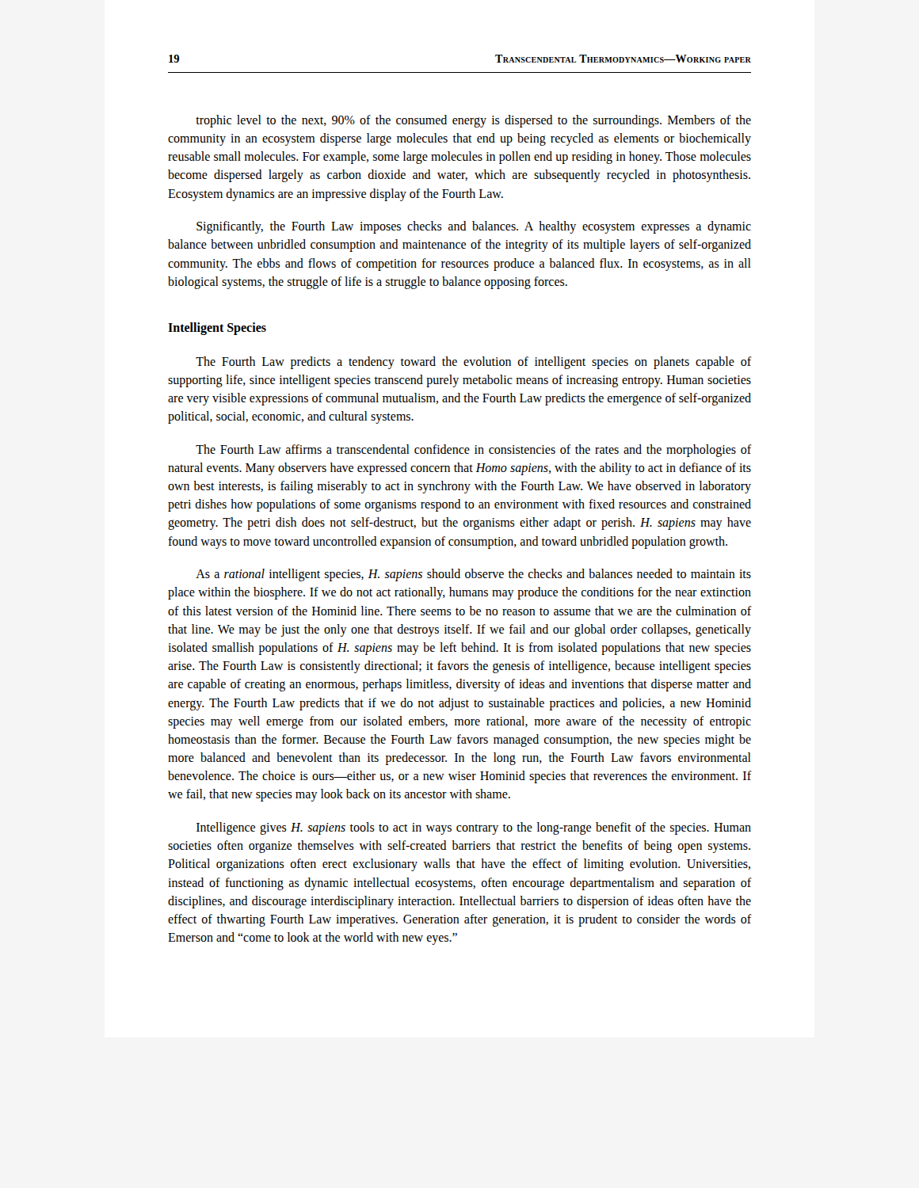19 Transcendental Thermodynamics—Working paper
trophic level to the next, 90% of the consumed energy is dispersed to the surroundings. Members of the community in an ecosystem disperse large molecules that end up being recycled as elements or biochemically reusable small molecules. For example, some large molecules in pollen end up residing in honey. Those molecules become dispersed largely as carbon dioxide and water, which are subsequently recycled in photosynthesis. Ecosystem dynamics are an impressive display of the Fourth Law.
Significantly, the Fourth Law imposes checks and balances. A healthy ecosystem expresses a dynamic balance between unbridled consumption and maintenance of the integrity of its multiple layers of self-organized community. The ebbs and flows of competition for resources produce a balanced flux. In ecosystems, as in all biological systems, the struggle of life is a struggle to balance opposing forces.
Intelligent Species
The Fourth Law predicts a tendency toward the evolution of intelligent species on planets capable of supporting life, since intelligent species transcend purely metabolic means of increasing entropy. Human societies are very visible expressions of communal mutualism, and the Fourth Law predicts the emergence of self-organized political, social, economic, and cultural systems.
The Fourth Law affirms a transcendental confidence in consistencies of the rates and the morphologies of natural events. Many observers have expressed concern that Homo sapiens, with the ability to act in defiance of its own best interests, is failing miserably to act in synchrony with the Fourth Law. We have observed in laboratory petri dishes how populations of some organisms respond to an environment with fixed resources and constrained geometry. The petri dish does not self-destruct, but the organisms either adapt or perish. H. sapiens may have found ways to move toward uncontrolled expansion of consumption, and toward unbridled population growth.
As a rational intelligent species, H. sapiens should observe the checks and balances needed to maintain its place within the biosphere. If we do not act rationally, humans may produce the conditions for the near extinction of this latest version of the Hominid line. There seems to be no reason to assume that we are the culmination of that line. We may be just the only one that destroys itself. If we fail and our global order collapses, genetically isolated smallish populations of H. sapiens may be left behind. It is from isolated populations that new species arise. The Fourth Law is consistently directional; it favors the genesis of intelligence, because intelligent species are capable of creating an enormous, perhaps limitless, diversity of ideas and inventions that disperse matter and energy. The Fourth Law predicts that if we do not adjust to sustainable practices and policies, a new Hominid species may well emerge from our isolated embers, more rational, more aware of the necessity of entropic homeostasis than the former. Because the Fourth Law favors managed consumption, the new species might be more balanced and benevolent than its predecessor. In the long run, the Fourth Law favors environmental benevolence. The choice is ours—either us, or a new wiser Hominid species that reverences the environment. If we fail, that new species may look back on its ancestor with shame.
Intelligence gives H. sapiens tools to act in ways contrary to the long-range benefit of the species. Human societies often organize themselves with self-created barriers that restrict the benefits of being open systems. Political organizations often erect exclusionary walls that have the effect of limiting evolution. Universities, instead of functioning as dynamic intellectual ecosystems, often encourage departmentalism and separation of disciplines, and discourage interdisciplinary interaction. Intellectual barriers to dispersion of ideas often have the effect of thwarting Fourth Law imperatives. Generation after generation, it is prudent to consider the words of Emerson and “come to look at the world with new eyes.”